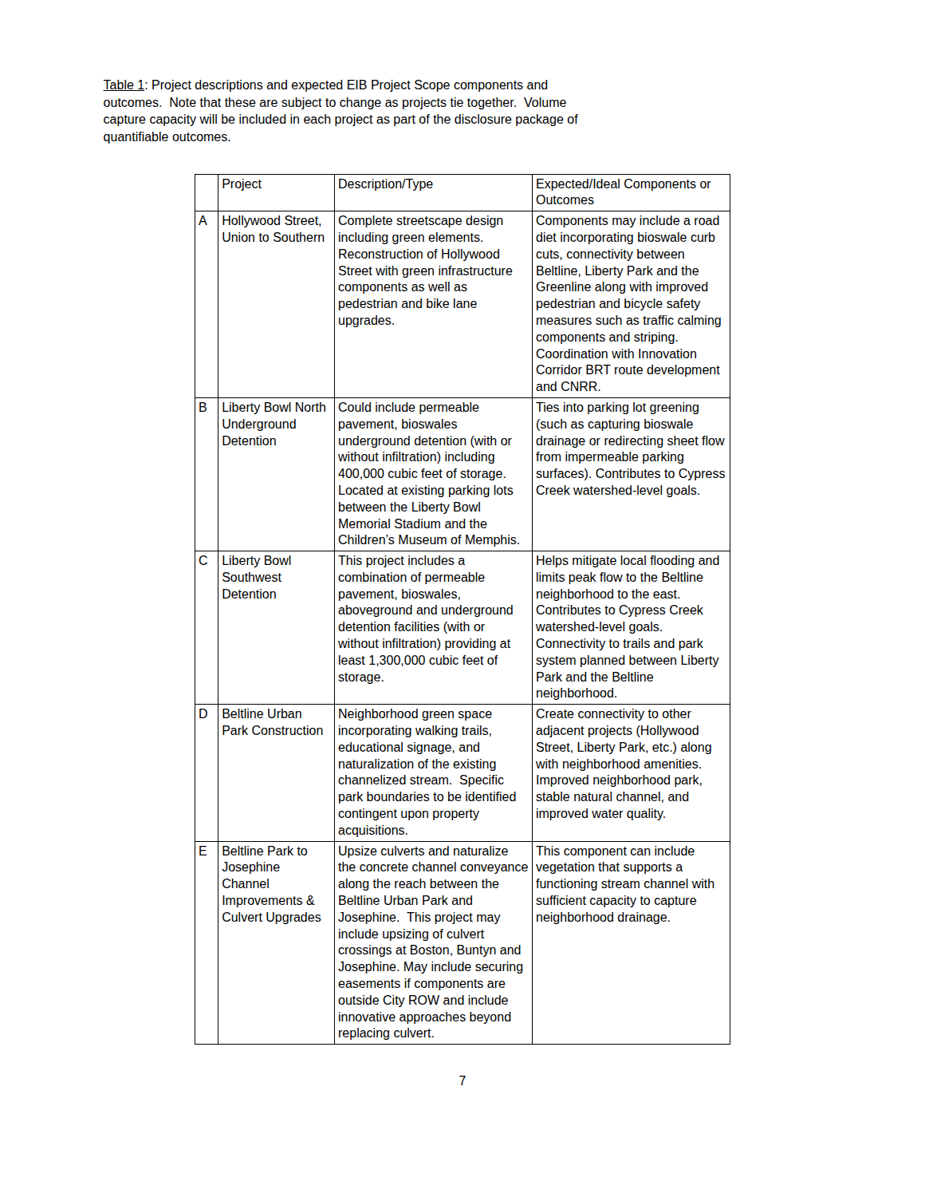Table 1: Project descriptions and expected EIB Project Scope components and outcomes. Note that these are subject to change as projects tie together. Volume capture capacity will be included in each project as part of the disclosure package of quantifiable outcomes.
| | Project | Description/Type | Expected/Ideal Components or Outcomes |
| --- | --- | --- | --- |
| A | Hollywood Street, Union to Southern | Complete streetscape design including green elements. Reconstruction of Hollywood Street with green infrastructure components as well as pedestrian and bike lane upgrades. | Components may include a road diet incorporating bioswale curb cuts, connectivity between Beltline, Liberty Park and the Greenline along with improved pedestrian and bicycle safety measures such as traffic calming components and striping. Coordination with Innovation Corridor BRT route development and CNRR. |
| B | Liberty Bowl North Underground Detention | Could include permeable pavement, bioswales underground detention (with or without infiltration) including 400,000 cubic feet of storage. Located at existing parking lots between the Liberty Bowl Memorial Stadium and the Children’s Museum of Memphis. | Ties into parking lot greening (such as capturing bioswale drainage or redirecting sheet flow from impermeable parking surfaces). Contributes to Cypress Creek watershed-level goals. |
| C | Liberty Bowl Southwest Detention | This project includes a combination of permeable pavement, bioswales, aboveground and underground detention facilities (with or without infiltration) providing at least 1,300,000 cubic feet of storage. | Helps mitigate local flooding and limits peak flow to the Beltline neighborhood to the east. Contributes to Cypress Creek watershed-level goals. Connectivity to trails and park system planned between Liberty Park and the Beltline neighborhood. |
| D | Beltline Urban Park Construction | Neighborhood green space incorporating walking trails, educational signage, and naturalization of the existing channelized stream. Specific park boundaries to be identified contingent upon property acquisitions. | Create connectivity to other adjacent projects (Hollywood Street, Liberty Park, etc.) along with neighborhood amenities. Improved neighborhood park, stable natural channel, and improved water quality. |
| E | Beltline Park to Josephine Channel Improvements & Culvert Upgrades | Upsize culverts and naturalize the concrete channel conveyance along the reach between the Beltline Urban Park and Josephine. This project may include upsizing of culvert crossings at Boston, Buntyn and Josephine. May include securing easements if components are outside City ROW and include innovative approaches beyond replacing culvert. | This component can include vegetation that supports a functioning stream channel with sufficient capacity to capture neighborhood drainage. |
7